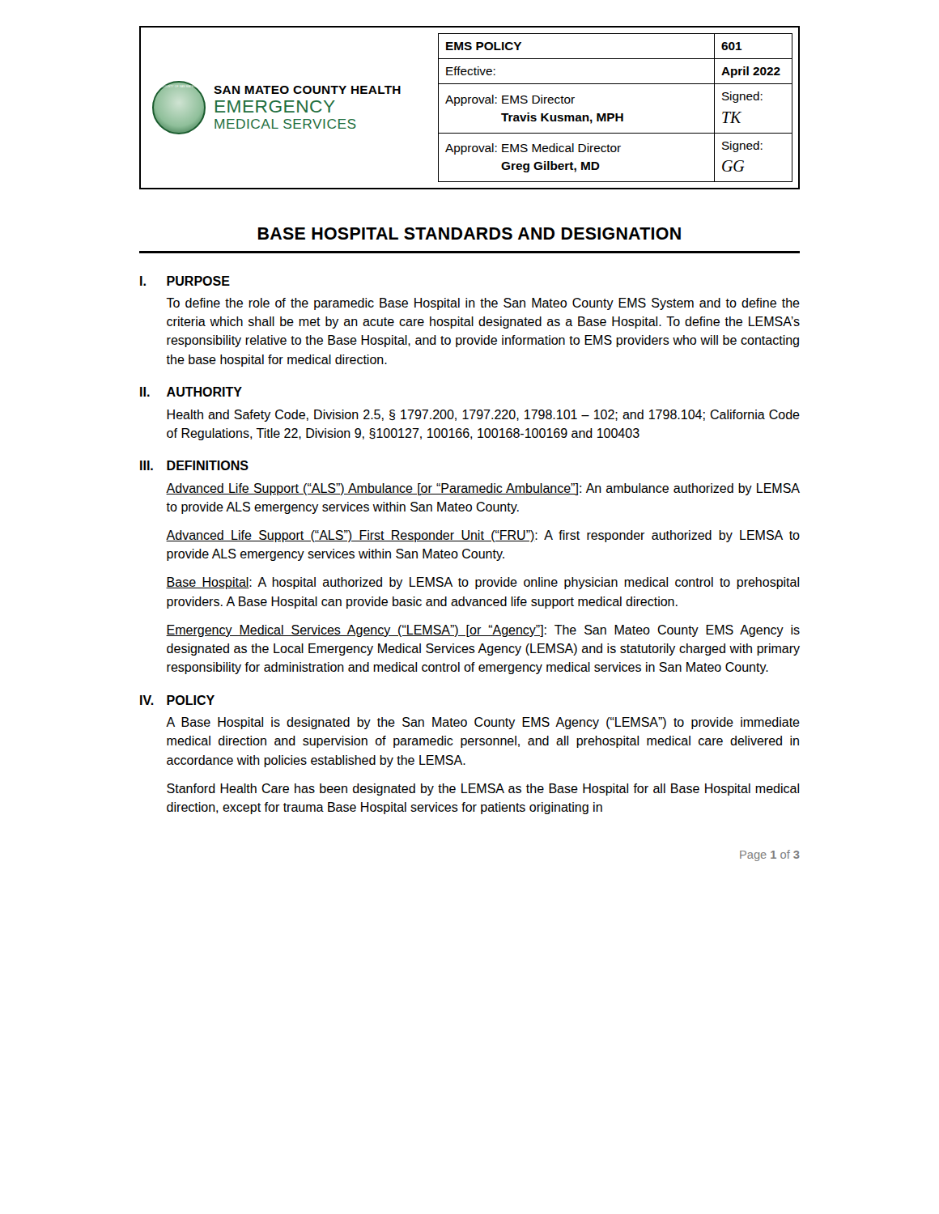| SAN MATEO COUNTY HEALTH EMERGENCY MEDICAL SERVICES | / EMS POLICY / 601 / / Effective: / April 2022 / / Approval: EMS Director Travis Kusman, MPH / Signed: TK / / Approval: EMS Medical Director Greg Gilbert, MD / Signed: GG / |
BASE HOSPITAL STANDARDS AND DESIGNATION
I. PURPOSE
To define the role of the paramedic Base Hospital in the San Mateo County EMS System and to define the criteria which shall be met by an acute care hospital designated as a Base Hospital. To define the LEMSA’s responsibility relative to the Base Hospital, and to provide information to EMS providers who will be contacting the base hospital for medical direction.
II. AUTHORITY
Health and Safety Code, Division 2.5, § 1797.200, 1797.220, 1798.101 – 102; and 1798.104; California Code of Regulations, Title 22, Division 9, §100127, 100166, 100168-100169 and 100403
III. DEFINITIONS
Advanced Life Support (“ALS”) Ambulance [or “Paramedic Ambulance”]: An ambulance authorized by LEMSA to provide ALS emergency services within San Mateo County.
Advanced Life Support (“ALS”) First Responder Unit (“FRU”): A first responder authorized by LEMSA to provide ALS emergency services within San Mateo County.
Base Hospital: A hospital authorized by LEMSA to provide online physician medical control to prehospital providers. A Base Hospital can provide basic and advanced life support medical direction.
Emergency Medical Services Agency (“LEMSA”) [or “Agency”]: The San Mateo County EMS Agency is designated as the Local Emergency Medical Services Agency (LEMSA) and is statutorily charged with primary responsibility for administration and medical control of emergency medical services in San Mateo County.
IV. POLICY
A Base Hospital is designated by the San Mateo County EMS Agency (“LEMSA”) to provide immediate medical direction and supervision of paramedic personnel, and all prehospital medical care delivered in accordance with policies established by the LEMSA.
Stanford Health Care has been designated by the LEMSA as the Base Hospital for all Base Hospital medical direction, except for trauma Base Hospital services for patients originating in
Page 1 of 3